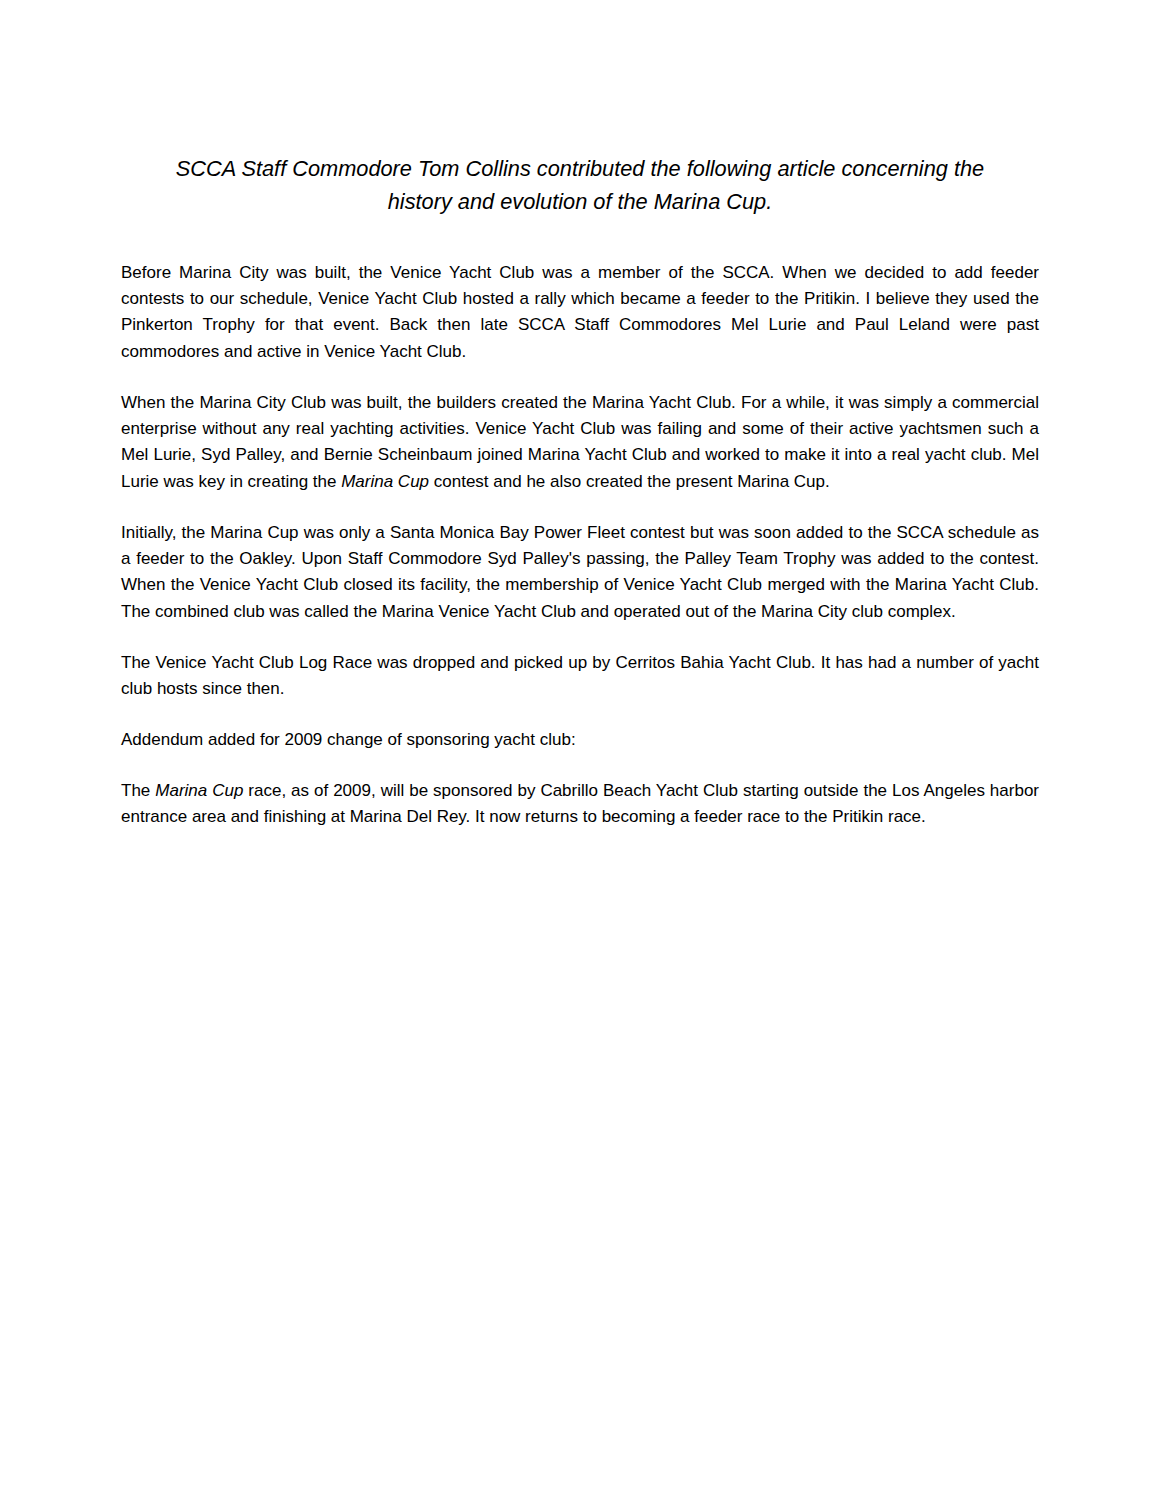SCCA Staff Commodore Tom Collins contributed the following article concerning the history and evolution of the Marina Cup.
Before Marina City was built, the Venice Yacht Club was a member of the SCCA. When we decided to add feeder contests to our schedule, Venice Yacht Club hosted a rally which became a feeder to the Pritikin. I believe they used the Pinkerton Trophy for that event. Back then late SCCA Staff Commodores Mel Lurie and Paul Leland were past commodores and active in Venice Yacht Club.
When the Marina City Club was built, the builders created the Marina Yacht Club. For a while, it was simply a commercial enterprise without any real yachting activities. Venice Yacht Club was failing and some of their active yachtsmen such a Mel Lurie, Syd Palley, and Bernie Scheinbaum joined Marina Yacht Club and worked to make it into a real yacht club. Mel Lurie was key in creating the Marina Cup contest and he also created the present Marina Cup.
Initially, the Marina Cup was only a Santa Monica Bay Power Fleet contest but was soon added to the SCCA schedule as a feeder to the Oakley. Upon Staff Commodore Syd Palley's passing, the Palley Team Trophy was added to the contest. When the Venice Yacht Club closed its facility, the membership of Venice Yacht Club merged with the Marina Yacht Club. The combined club was called the Marina Venice Yacht Club and operated out of the Marina City club complex.
The Venice Yacht Club Log Race was dropped and picked up by Cerritos Bahia Yacht Club. It has had a number of yacht club hosts since then.
Addendum added for 2009 change of sponsoring yacht club:
The Marina Cup race, as of 2009, will be sponsored by Cabrillo Beach Yacht Club starting outside the Los Angeles harbor entrance area and finishing at Marina Del Rey. It now returns to becoming a feeder race to the Pritikin race.